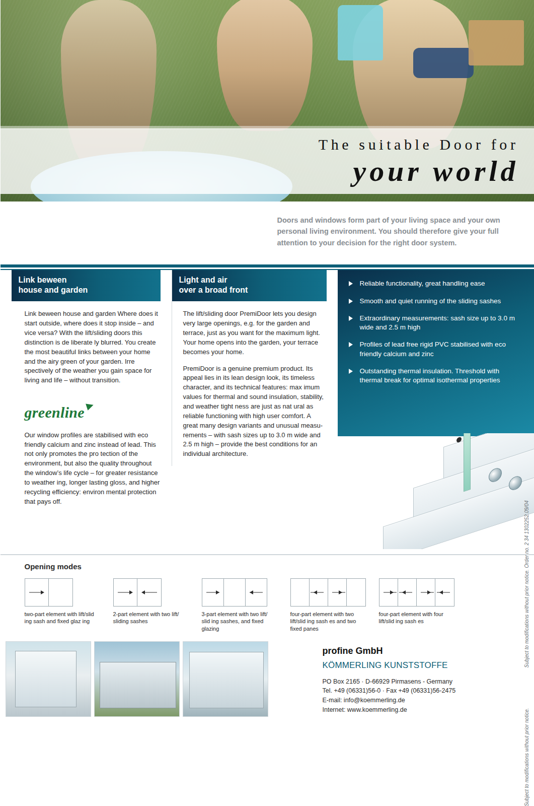The suitable Door for your world
Doors and windows form part of your living space and your own personal living environment. You should therefore give your full attention to your decision for the right door system.
Link beween
house and garden
Link beween house and garden Where does it start outside, where does it stop inside – and vice versa? With the lift/sliding doors this distinction is de liberate ly blur­red. You create the most beautiful links bet­ween your home and the airy green of your garden. Irre spectively of the weather you gain space for living and life – without tran­sition.
greenline
Our window profiles are stabilised with eco friendly calcium and zinc instead of lead. This not only promotes the pro tection of the environment, but also the quality throughout the window’s life cycle – for greater resistance to weather ing, longer lasting gloss, and higher recycling efficien­cy: environ mental protection that pays off.
Light and air
over a broad front
The lift/sliding door PremiDoor lets you design very large openings, e.g. for the garden and terrace, just as you want for the maximum light. Your home opens into the garden, your terrace becomes your home.
PremiDoor is a genuine premium product. Its appeal lies in its lean design look, its timeless character, and its technical fea­tures: max imum values for thermal and sound insulation, stability, and weather tight ness are just as nat ural as reliable functioning with high user comfort. A great many design variants and unusual measu­rements – with sash sizes up to 3.0 m wide and 2.5 m high – provide the best conditions for an individual architecture.
Reliable functionality, great handling ease
Smooth and quiet running of the sliding sashes
Extraordinary measurements: sash size up to 3.0 m wide and 2.5 m high
Profiles of lead free rigid PVC stabilised with eco friendly calcium and zinc
Outstanding thermal insulation. Threshold with thermal break for optimal isothermal properties
Opening modes
two-part element with lift/slid ing sash and fixed glaz ing
2-part element with two lift/ sliding sashes
3-part element with two lift/ slid ing sashes, and fixed glazing
four-part element with two lift/slid ing sash es and two fixed panes
four-part element with four lift/slid ing sash es
profine GmbH
KÖMMERLING KUNSTSTOFFE
PO Box 2165 · D-66929 Pirmasens - Germany
Tel. +49 (06331)56-0 · Fax +49 (06331)56-2475
E-mail: info@koemmerling.de
Internet: www.koemmerling.de
Subject to modifications without prior notice. Order no. 2 34 1302252.09/04
Subject to modifications without prior notice.